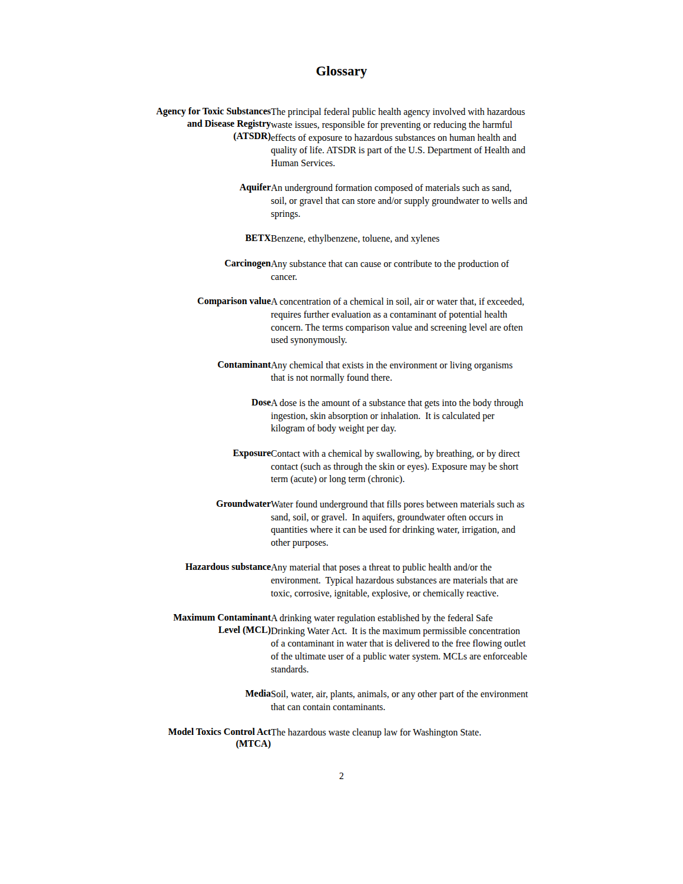Glossary
| Agency for Toxic Substances and Disease Registry (ATSDR) | The principal federal public health agency involved with hazardous waste issues, responsible for preventing or reducing the harmful effects of exposure to hazardous substances on human health and quality of life. ATSDR is part of the U.S. Department of Health and Human Services. |
| Aquifer | An underground formation composed of materials such as sand, soil, or gravel that can store and/or supply groundwater to wells and springs. |
| BETX | Benzene, ethylbenzene, toluene, and xylenes |
| Carcinogen | Any substance that can cause or contribute to the production of cancer. |
| Comparison value | A concentration of a chemical in soil, air or water that, if exceeded, requires further evaluation as a contaminant of potential health concern. The terms comparison value and screening level are often used synonymously. |
| Contaminant | Any chemical that exists in the environment or living organisms that is not normally found there. |
| Dose | A dose is the amount of a substance that gets into the body through ingestion, skin absorption or inhalation. It is calculated per kilogram of body weight per day. |
| Exposure | Contact with a chemical by swallowing, by breathing, or by direct contact (such as through the skin or eyes). Exposure may be short term (acute) or long term (chronic). |
| Groundwater | Water found underground that fills pores between materials such as sand, soil, or gravel. In aquifers, groundwater often occurs in quantities where it can be used for drinking water, irrigation, and other purposes. |
| Hazardous substance | Any material that poses a threat to public health and/or the environment. Typical hazardous substances are materials that are toxic, corrosive, ignitable, explosive, or chemically reactive. |
| Maximum Contaminant Level (MCL) | A drinking water regulation established by the federal Safe Drinking Water Act. It is the maximum permissible concentration of a contaminant in water that is delivered to the free flowing outlet of the ultimate user of a public water system. MCLs are enforceable standards. |
| Media | Soil, water, air, plants, animals, or any other part of the environment that can contain contaminants. |
| Model Toxics Control Act (MTCA) | The hazardous waste cleanup law for Washington State. |
2